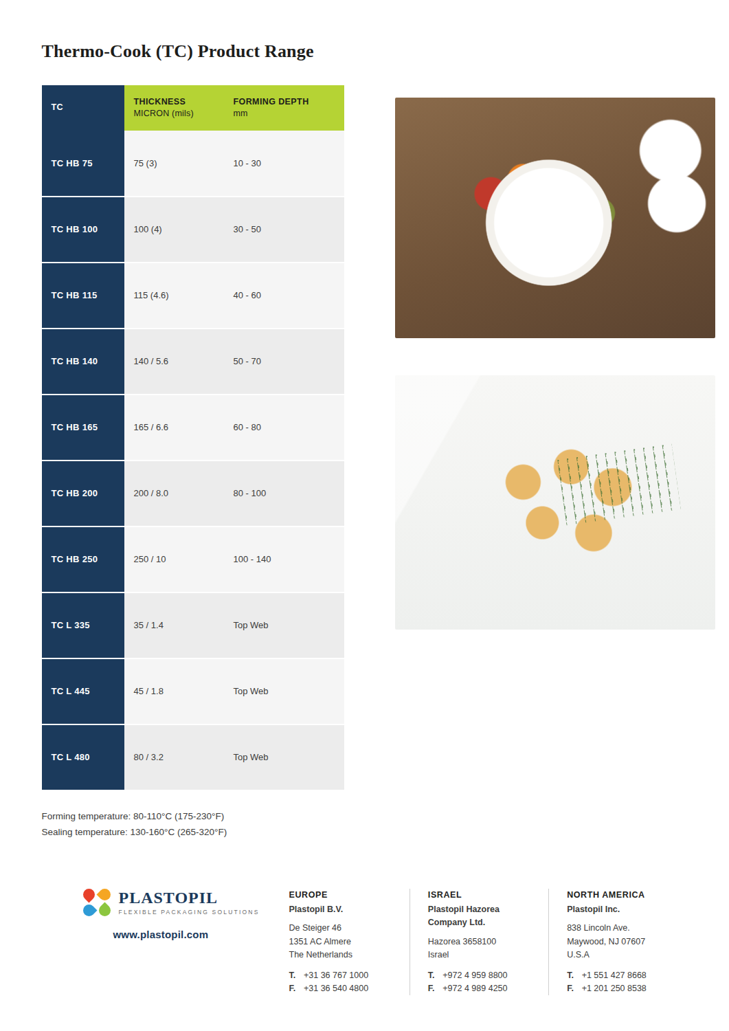Thermo-Cook (TC) Product Range
| TC | THICKNESS MICRON (mils) | FORMING DEPTH mm |
| --- | --- | --- |
| TC HB 75 | 75 (3) | 10 - 30 |
| TC HB 100 | 100 (4) | 30 - 50 |
| TC HB 115 | 115 (4.6) | 40 - 60 |
| TC HB 140 | 140 / 5.6 | 50 - 70 |
| TC HB 165 | 165 / 6.6 | 60 - 80 |
| TC HB 200 | 200 / 8.0 | 80 - 100 |
| TC HB 250 | 250 / 10 | 100 - 140 |
| TC L 335 | 35 / 1.4 | Top Web |
| TC L 445 | 45 / 1.8 | Top Web |
| TC L 480 | 80 / 3.2 | Top Web |
Forming temperature: 80-110°C (175-230°F)
Sealing temperature: 130-160°C (265-320°F)
PLASTOPIL Flexible Packaging Solutions
www.plastopil.com
Europe
Plastopil B.V.
De Steiger 46
1351 AC Almere
The Netherlands
T. +31 36 767 1000
F. +31 36 540 4800
Israel
Plastopil Hazorea
Company Ltd.
Hazorea 3658100
Israel
T. +972 4 959 8800
F. +972 4 989 4250
North America
Plastopil Inc.
838 Lincoln Ave.
Maywood, NJ 07607
U.S.A
T. +1 551 427 8668
F. +1 201 250 8538